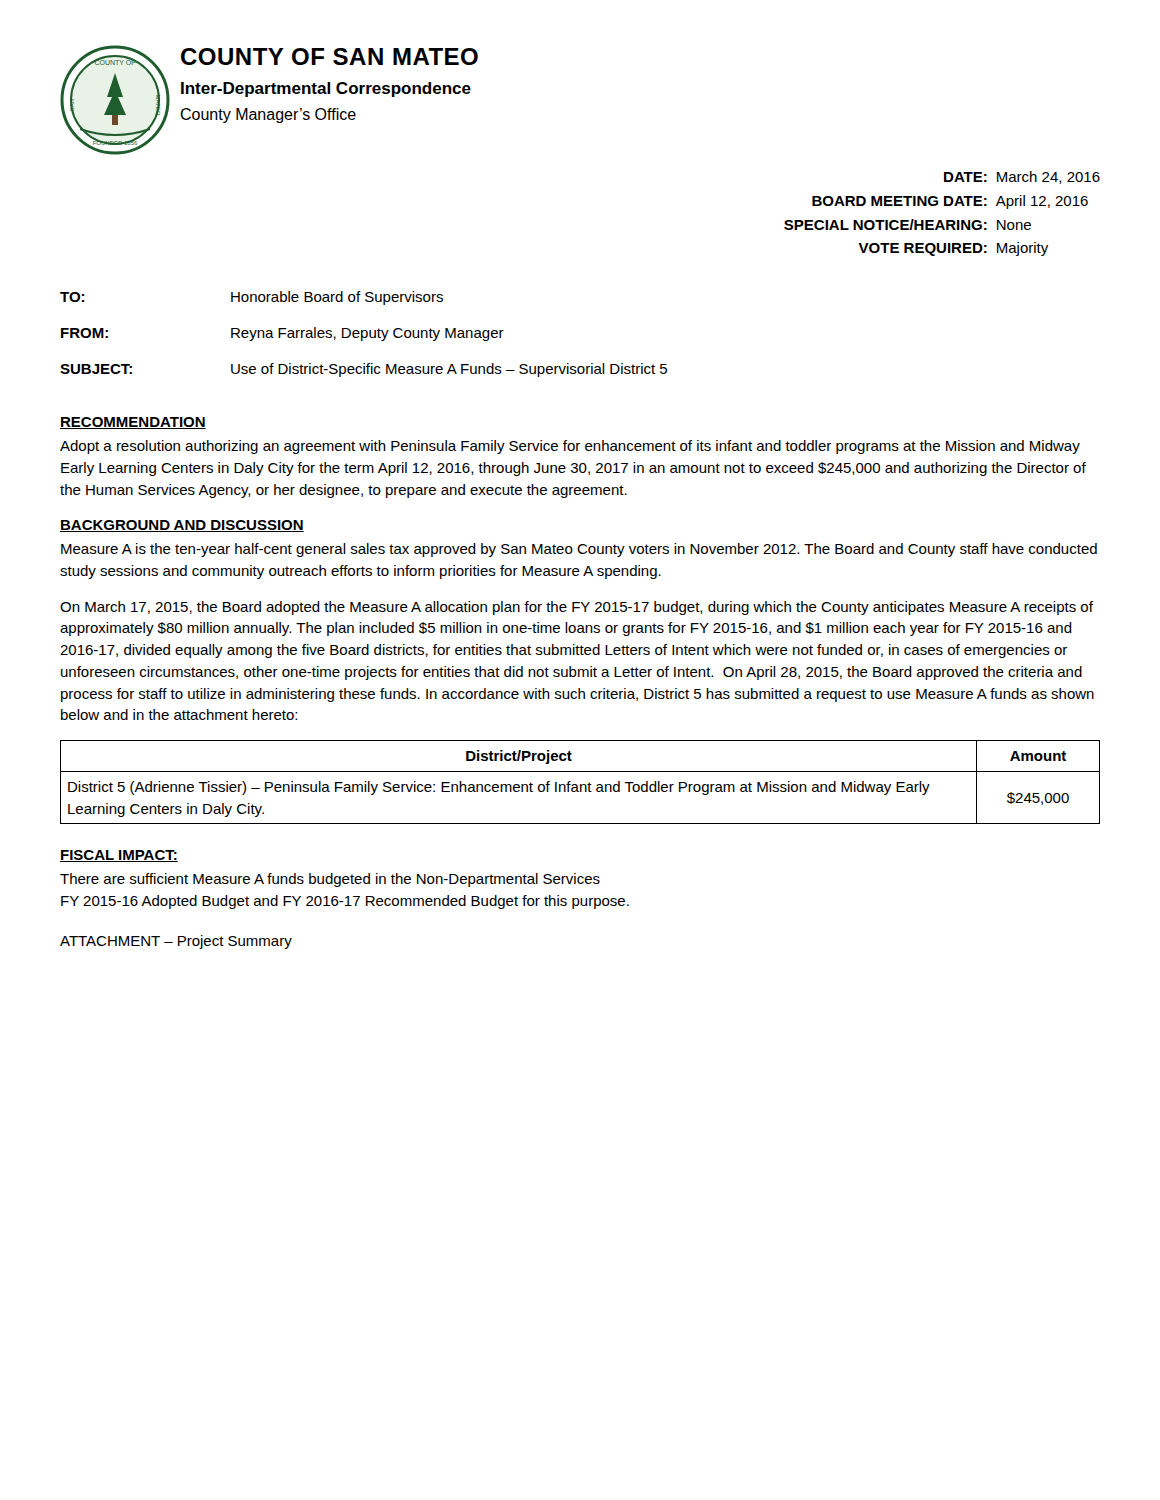COUNTY OF FOUNDED 1856 SAN MATEO
COUNTY OF SAN MATEO
Inter-Departmental Correspondence
County Manager’s Office
| DATE: | March 24, 2016 |
| BOARD MEETING DATE: | April 12, 2016 |
| SPECIAL NOTICE/HEARING: | None |
| VOTE REQUIRED: | Majority |
| TO: | Honorable Board of Supervisors |
| FROM: | Reyna Farrales, Deputy County Manager |
| SUBJECT: | Use of District-Specific Measure A Funds – Supervisorial District 5 |
RECOMMENDATION
Adopt a resolution authorizing an agreement with Peninsula Family Service for enhancement of its infant and toddler programs at the Mission and Midway Early Learning Centers in Daly City for the term April 12, 2016, through June 30, 2017 in an amount not to exceed $245,000 and authorizing the Director of the Human Services Agency, or her designee, to prepare and execute the agreement.
BACKGROUND AND DISCUSSION
Measure A is the ten-year half-cent general sales tax approved by San Mateo County voters in November 2012. The Board and County staff have conducted study sessions and community outreach efforts to inform priorities for Measure A spending.
On March 17, 2015, the Board adopted the Measure A allocation plan for the FY 2015-17 budget, during which the County anticipates Measure A receipts of approximately $80 million annually. The plan included $5 million in one-time loans or grants for FY 2015-16, and $1 million each year for FY 2015-16 and 2016-17, divided equally among the five Board districts, for entities that submitted Letters of Intent which were not funded or, in cases of emergencies or unforeseen circumstances, other one-time projects for entities that did not submit a Letter of Intent. On April 28, 2015, the Board approved the criteria and process for staff to utilize in administering these funds. In accordance with such criteria, District 5 has submitted a request to use Measure A funds as shown below and in the attachment hereto:
| District/Project | Amount |
| --- | --- |
| District 5 (Adrienne Tissier) – Peninsula Family Service: Enhancement of Infant and Toddler Program at Mission and Midway Early Learning Centers in Daly City. | $245,000 |
FISCAL IMPACT:
There are sufficient Measure A funds budgeted in the Non-Departmental Services
FY 2015-16 Adopted Budget and FY 2016-17 Recommended Budget for this purpose.
ATTACHMENT – Project Summary